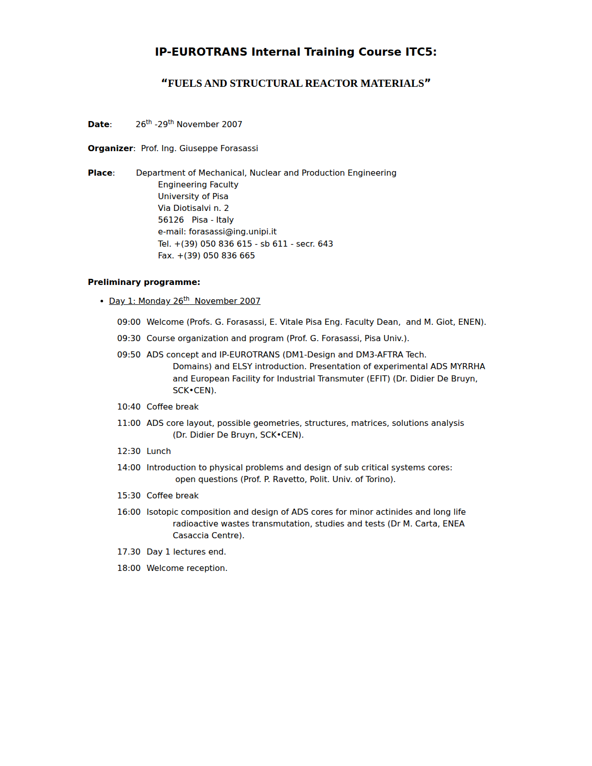IP-EUROTRANS Internal Training Course ITC5:
“FUELS AND STRUCTURAL REACTOR MATERIALS”
Date: 26th -29th November 2007
Organizer: Prof. Ing. Giuseppe Forasassi
Place: Department of Mechanical, Nuclear and Production Engineering
Engineering Faculty
University of Pisa
Via Diotisalvi n. 2
56126 Pisa - Italy
e-mail: forasassi@ing.unipi.it
Tel. +(39) 050 836 615 - sb 611 - secr. 643
Fax. +(39) 050 836 665
Preliminary programme:
Day 1: Monday 26th November 2007
09:00
Welcome (Profs. G. Forasassi, E. Vitale Pisa Eng. Faculty Dean, and M. Giot, ENEN).
09:30
Course organization and program (Prof. G. Forasassi, Pisa Univ.).
09:50
ADS concept and IP-EUROTRANS (DM1-Design and DM3-AFTRA Tech. Domains) and ELSY introduction. Presentation of experimental ADS MYRRHA and European Facility for Industrial Transmuter (EFIT) (Dr. Didier De Bruyn, SCK•CEN).
10:40
Coffee break
11:00
ADS core layout, possible geometries, structures, matrices, solutions analysis (Dr. Didier De Bruyn, SCK•CEN).
12:30
Lunch
14:00
Introduction to physical problems and design of sub critical systems cores: open questions (Prof. P. Ravetto, Polit. Univ. of Torino).
15:30
Coffee break
16:00
Isotopic composition and design of ADS cores for minor actinides and long life radioactive wastes transmutation, studies and tests (Dr M. Carta, ENEA Casaccia Centre).
17.30
Day 1 lectures end.
18:00
Welcome reception.